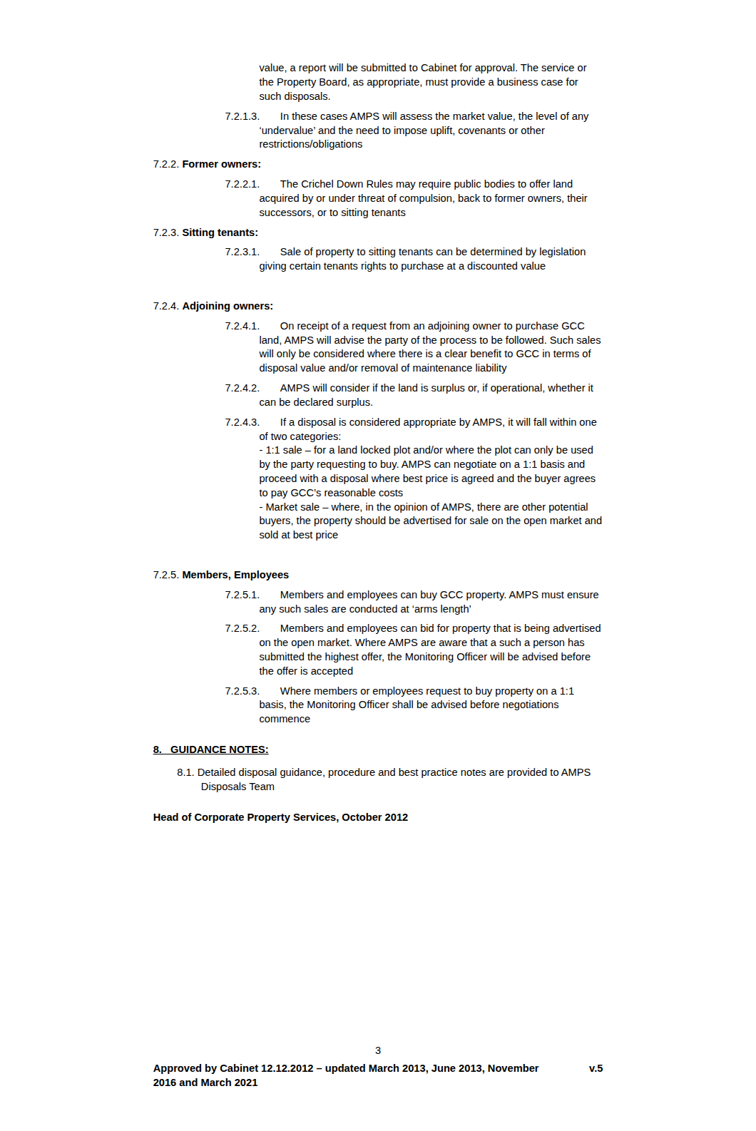value, a report will be submitted to Cabinet for approval. The service or the Property Board, as appropriate, must provide a business case for such disposals.
7.2.1.3. In these cases AMPS will assess the market value, the level of any ‘undervalue’ and the need to impose uplift, covenants or other restrictions/obligations
7.2.2. Former owners:
7.2.2.1. The Crichel Down Rules may require public bodies to offer land acquired by or under threat of compulsion, back to former owners, their successors, or to sitting tenants
7.2.3. Sitting tenants:
7.2.3.1. Sale of property to sitting tenants can be determined by legislation giving certain tenants rights to purchase at a discounted value
7.2.4. Adjoining owners:
7.2.4.1. On receipt of a request from an adjoining owner to purchase GCC land, AMPS will advise the party of the process to be followed. Such sales will only be considered where there is a clear benefit to GCC in terms of disposal value and/or removal of maintenance liability
7.2.4.2. AMPS will consider if the land is surplus or, if operational, whether it can be declared surplus.
7.2.4.3. If a disposal is considered appropriate by AMPS, it will fall within one of two categories:
- 1:1 sale – for a land locked plot and/or where the plot can only be used by the party requesting to buy. AMPS can negotiate on a 1:1 basis and proceed with a disposal where best price is agreed and the buyer agrees to pay GCC’s reasonable costs
- Market sale – where, in the opinion of AMPS, there are other potential buyers, the property should be advertised for sale on the open market and sold at best price
7.2.5. Members, Employees
7.2.5.1. Members and employees can buy GCC property. AMPS must ensure any such sales are conducted at ‘arms length’
7.2.5.2. Members and employees can bid for property that is being advertised on the open market. Where AMPS are aware that a such a person has submitted the highest offer, the Monitoring Officer will be advised before the offer is accepted
7.2.5.3. Where members or employees request to buy property on a 1:1 basis, the Monitoring Officer shall be advised before negotiations commence
8. GUIDANCE NOTES:
8.1. Detailed disposal guidance, procedure and best practice notes are provided to AMPS Disposals Team
Head of Corporate Property Services, October 2012
3
Approved by Cabinet 12.12.2012 – updated March 2013, June 2013, November 2016 and March 2021
v.5